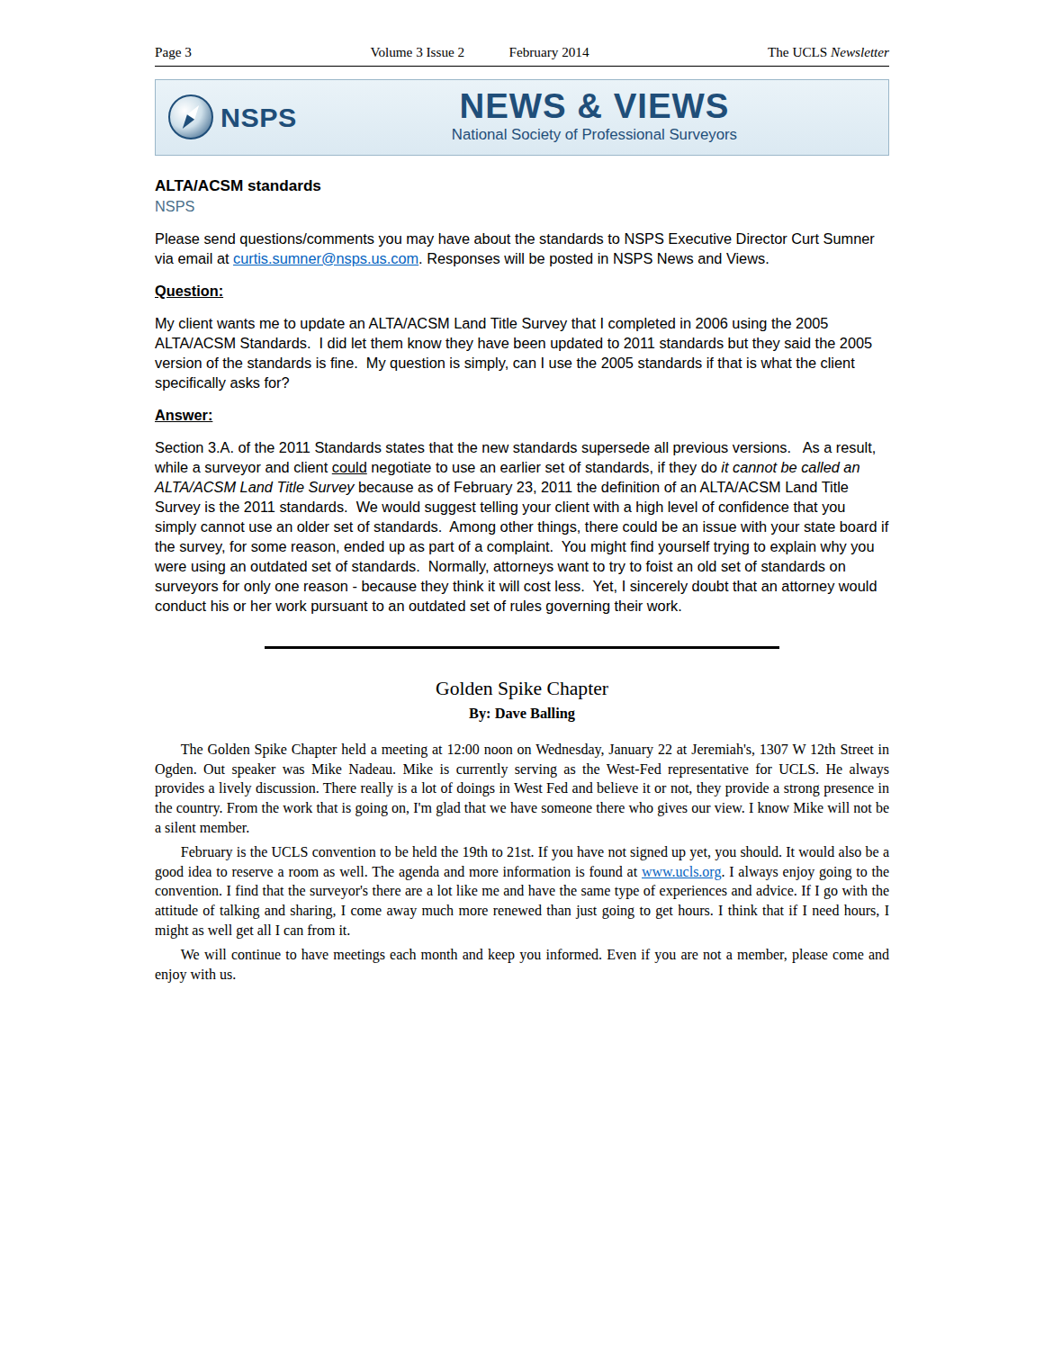Page 3
Volume 3 Issue 2 February 2014
The UCLS Newsletter
NSPS
NEWS & VIEWS
National Society of Professional Surveyors
ALTA/ACSM standards
NSPS
Please send questions/comments you may have about the standards to NSPS Executive Director Curt Sumner via email at curtis.sumner@nsps.us.com. Responses will be posted in NSPS News and Views.
Question:
My client wants me to update an ALTA/ACSM Land Title Survey that I completed in 2006 using the 2005 ALTA/ACSM Standards. I did let them know they have been updated to 2011 standards but they said the 2005 version of the standards is fine. My question is simply, can I use the 2005 standards if that is what the client specifically asks for?
Answer:
Section 3.A. of the 2011 Standards states that the new standards supersede all previous versions. As a result, while a surveyor and client could negotiate to use an earlier set of standards, if they do it cannot be called an ALTA/ACSM Land Title Survey because as of February 23, 2011 the definition of an ALTA/ACSM Land Title Survey is the 2011 standards. We would suggest telling your client with a high level of confidence that you simply cannot use an older set of standards. Among other things, there could be an issue with your state board if the survey, for some reason, ended up as part of a complaint. You might find yourself trying to explain why you were using an outdated set of standards. Normally, attorneys want to try to foist an old set of standards on surveyors for only one reason - because they think it will cost less. Yet, I sincerely doubt that an attorney would conduct his or her work pursuant to an outdated set of rules governing their work.
Golden Spike Chapter
By: Dave Balling
The Golden Spike Chapter held a meeting at 12:00 noon on Wednesday, January 22 at Jeremiah's, 1307 W 12th Street in Ogden. Out speaker was Mike Nadeau. Mike is currently serving as the West-Fed representative for UCLS. He always provides a lively discussion. There really is a lot of doings in West Fed and believe it or not, they provide a strong presence in the country. From the work that is going on, I'm glad that we have someone there who gives our view. I know Mike will not be a silent member.
February is the UCLS convention to be held the 19th to 21st. If you have not signed up yet, you should. It would also be a good idea to reserve a room as well. The agenda and more information is found at www.ucls.org. I always enjoy going to the convention. I find that the surveyor's there are a lot like me and have the same type of experiences and advice. If I go with the attitude of talking and sharing, I come away much more renewed than just going to get hours. I think that if I need hours, I might as well get all I can from it.
We will continue to have meetings each month and keep you informed. Even if you are not a member, please come and enjoy with us.